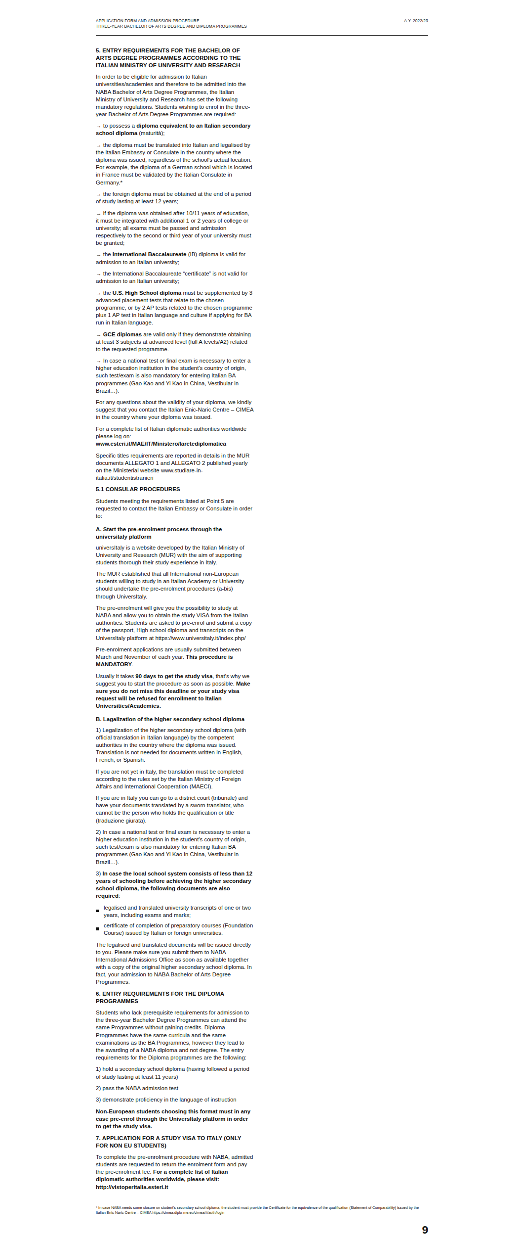Application form and admission procedure
Three-year Bachelor of Arts Degree and Diploma Programmes
A.Y. 2022/23
5. Entry requirements for the Bachelor of Arts Degree Programmes according to the Italian Ministry of University and Research
In order to be eligible for admission to Italian universities/academies and therefore to be admitted into the NABA Bachelor of Arts Degree Programmes, the Italian Ministry of University and Research has set the following mandatory regulations. Students wishing to enrol in the three-year Bachelor of Arts Degree Programmes are required:
to possess a diploma equivalent to an Italian secondary school diploma (maturità);
the diploma must be translated into Italian and legalised by the Italian Embassy or Consulate in the country where the diploma was issued, regardless of the school's actual location. For example, the diploma of a German school which is located in France must be validated by the Italian Consulate in Germany.*
the foreign diploma must be obtained at the end of a period of study lasting at least 12 years;
if the diploma was obtained after 10/11 years of education, it must be integrated with additional 1 or 2 years of college or university; all exams must be passed and admission respectively to the second or third year of your university must be granted;
the International Baccalaureate (IB) diploma is valid for admission to an Italian university;
the International Baccalaureate “certificate” is not valid for admission to an Italian university;
the U.S. High School diploma must be supplemented by 3 advanced placement tests that relate to the chosen programme, or by 2 AP tests related to the chosen programme plus 1 AP test in Italian language and culture if applying for BA run in Italian language.
GCE diplomas are valid only if they demonstrate obtaining at least 3 subjects at advanced level (full A levels/A2) related to the requested programme.
In case a national test or final exam is necessary to enter a higher education institution in the student's country of origin, such test/exam is also mandatory for entering Italian BA programmes (Gao Kao and Yi Kao in China, Vestibular in Brazil…).
For any questions about the validity of your diploma, we kindly suggest that you contact the Italian Enic-Naric Centre – CIMEA in the country where your diploma was issued.
For a complete list of Italian diplomatic authorities worldwide please log on: www.esteri.it/MAE/IT/Ministero/laretediplomatica
Specific titles requirements are reported in details in the MUR documents ALLEGATO 1 and ALLEGATO 2 published yearly on the Ministerial website www.studiare-in-italia.it/studentistranieri
5.1 Consular procedures
Students meeting the requirements listed at Point 5 are requested to contact the Italian Embassy or Consulate in order to:
A. Start the pre-enrolment process through the universitaly platform
universItaly is a website developed by the Italian Ministry of University and Research (MUR) with the aim of supporting students thorough their study experience in Italy.
The MUR established that all International non-European students willing to study in an Italian Academy or University should undertake the pre-enrolment procedures (a-bis) through UniversItaly.
The pre-enrolment will give you the possibility to study at NABA and allow you to obtain the study VISA from the Italian authorities. Students are asked to pre-enrol and submit a copy of the passport, High school diploma and transcripts on the UniversItaly platform at https://www.universitaly.it/index.php/
Pre-enrolment applications are usually submitted between March and November of each year. This procedure is MANDATORY.
Usually it takes 90 days to get the study visa, that's why we suggest you to start the procedure as soon as possible. Make sure you do not miss this deadline or your study visa request will be refused for enrollment to Italian Universities/Academies.
B. Lagalization of the higher secondary school diploma
1) Legalization of the higher secondary school diploma (with official translation in Italian language) by the competent authorities in the country where the diploma was issued. Translation is not needed for documents written in English, French, or Spanish.
If you are not yet in Italy, the translation must be completed according to the rules set by the Italian Ministry of Foreign Affairs and International Cooperation (MAECI).
If you are in Italy you can go to a district court (tribunale) and have your documents translated by a sworn translator, who cannot be the person who holds the qualification or title (traduzione giurata).
2) In case a national test or final exam is necessary to enter a higher education institution in the student's country of origin, such test/exam is also mandatory for entering Italian BA programmes (Gao Kao and Yi Kao in China, Vestibular in Brazil…).
3) In case the local school system consists of less than 12 years of schooling before achieving the higher secondary school diploma, the following documents are also required:
legalised and translated university transcripts of one or two years, including exams and marks;
certificate of completion of preparatory courses (Foundation Course) issued by Italian or foreign universities.
The legalised and translated documents will be issued directly to you. Please make sure you submit them to NABA International Admissions Office as soon as available together with a copy of the original higher secondary school diploma. In fact, your admission to NABA Bachelor of Arts Degree Programmes.
6. Entry requirements for the Diploma Programmes
Students who lack prerequisite requirements for admission to the three-year Bachelor Degree Programmes can attend the same Programmes without gaining credits. Diploma Programmes have the same curricula and the same examinations as the BA Programmes, however they lead to the awarding of a NABA diploma and not degree. The entry requirements for the Diploma programmes are the following:
1) hold a secondary school diploma (having followed a period of study lasting at least 11 years)
2) pass the NABA admission test
3) demonstrate proficiency in the language of instruction
Non-European students choosing this format must in any case pre-enrol through the UniversItaly platform in order to get the study visa.
7. Application for a study visa to Italy (only for non EU students)
To complete the pre-enrolment procedure with NABA, admitted students are requested to return the enrolment form and pay the pre-enrolment fee. For a complete list of Italian diplomatic authorities worldwide, please visit: http://vistoperitalia.esteri.it
* In case NABA needs some closure on student's secondary school diploma, the student must provide the Certificate for the equivalence of the qualification (Statement of Comparability) issued by the Italian Enic-Naric Centre – CIMEA https://cimea.diplo-me.eu/cimea/#/auth/login
9